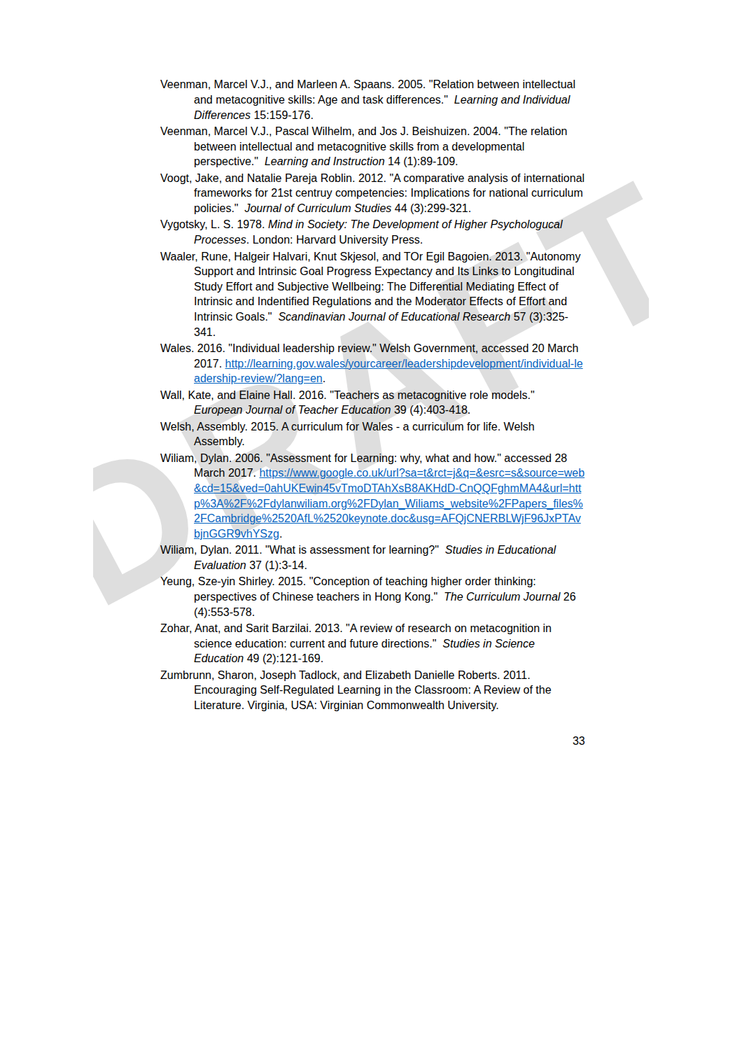DRAFT
Veenman, Marcel V.J., and Marleen A. Spaans. 2005. "Relation between intellectual and metacognitive skills: Age and task differences." Learning and Individual Differences 15:159-176.
Veenman, Marcel V.J., Pascal Wilhelm, and Jos J. Beishuizen. 2004. "The relation between intellectual and metacognitive skills from a developmental perspective." Learning and Instruction 14 (1):89-109.
Voogt, Jake, and Natalie Pareja Roblin. 2012. "A comparative analysis of international frameworks for 21st centruy competencies: Implications for national curriculum policies." Journal of Curriculum Studies 44 (3):299-321.
Vygotsky, L. S. 1978. Mind in Society: The Development of Higher Psychologucal Processes. London: Harvard University Press.
Waaler, Rune, Halgeir Halvari, Knut Skjesol, and TOr Egil Bagoien. 2013. "Autonomy Support and Intrinsic Goal Progress Expectancy and Its Links to Longitudinal Study Effort and Subjective Wellbeing: The Differential Mediating Effect of Intrinsic and Indentified Regulations and the Moderator Effects of Effort and Intrinsic Goals." Scandinavian Journal of Educational Research 57 (3):325-341.
Wales. 2016. "Individual leadership review." Welsh Government, accessed 20 March 2017. http://learning.gov.wales/yourcareer/leadershipdevelopment/individual-leadership-review/?lang=en.
Wall, Kate, and Elaine Hall. 2016. "Teachers as metacognitive role models." European Journal of Teacher Education 39 (4):403-418.
Welsh, Assembly. 2015. A curriculum for Wales - a curriculum for life. Welsh Assembly.
Wiliam, Dylan. 2006. "Assessment for Learning: why, what and how." accessed 28 March 2017. https://www.google.co.uk/url?sa=t&rct=j&q=&esrc=s&source=web&cd=15&ved=0ahUKEwin45vTmoDTAhXsB8AKHdD-CnQQFghmMA4&url=http%3A%2F%2Fdylanwiliam.org%2FDylan_Wiliams_website%2FPapers_files%2FCambridge%2520AfL%2520keynote.doc&usg=AFQjCNERBLWjF96JxPTAvbjnGGR9vhYSzg.
Wiliam, Dylan. 2011. "What is assessment for learning?" Studies in Educational Evaluation 37 (1):3-14.
Yeung, Sze-yin Shirley. 2015. "Conception of teaching higher order thinking: perspectives of Chinese teachers in Hong Kong." The Curriculum Journal 26 (4):553-578.
Zohar, Anat, and Sarit Barzilai. 2013. "A review of research on metacognition in science education: current and future directions." Studies in Science Education 49 (2):121-169.
Zumbrunn, Sharon, Joseph Tadlock, and Elizabeth Danielle Roberts. 2011. Encouraging Self-Regulated Learning in the Classroom: A Review of the Literature. Virginia, USA: Virginian Commonwealth University.
33